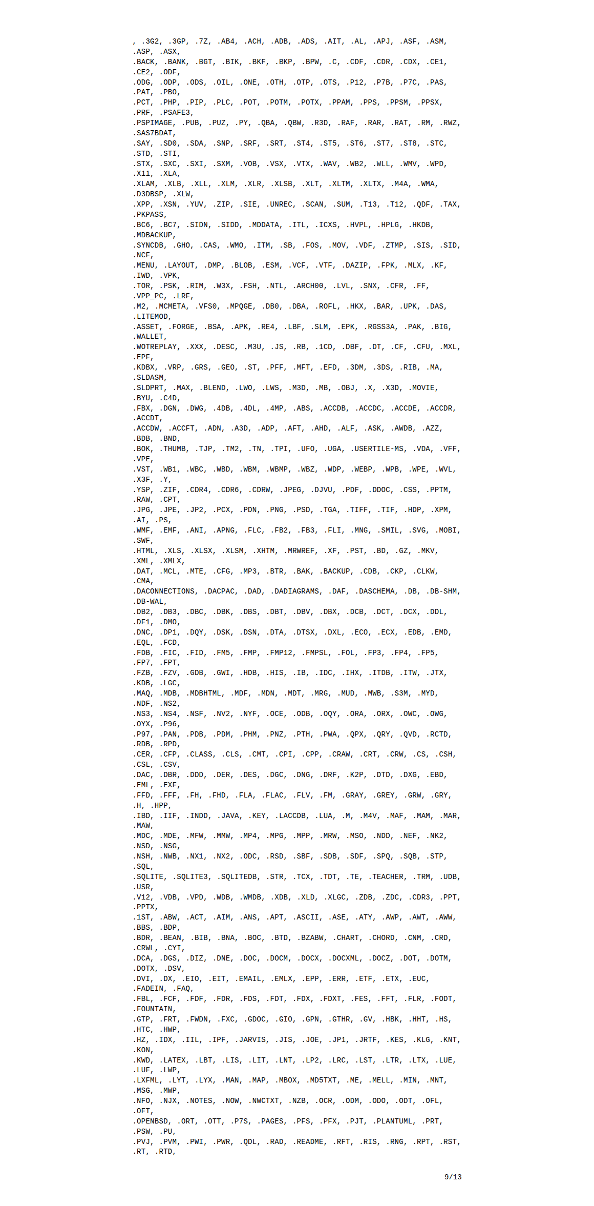, .3G2, .3GP, .7Z, .AB4, .ACH, .ADB, .ADS, .AIT, .AL, .APJ, .ASF, .ASM, .ASP, .ASX,
.BACK, .BANK, .BGT, .BIK, .BKF, .BKP, .BPW, .C, .CDF, .CDR, .CDX, .CE1, .CE2, .ODF,
.ODG, .ODP, .ODS, .OIL, .ONE, .OTH, .OTP, .OTS, .P12, .P7B, .P7C, .PAS, .PAT, .PBO,
.PCT, .PHP, .PIP, .PLC, .POT, .POTM, .POTX, .PPAM, .PPS, .PPSM, .PPSX, .PRF, .PSAFE3,
.PSPIMAGE, .PUB, .PUZ, .PY, .QBA, .QBW, .R3D, .RAF, .RAR, .RAT, .RM, .RWZ, .SAS7BDAT,
.SAY, .SD0, .SDA, .SNP, .SRF, .SRT, .ST4, .ST5, .ST6, .ST7, .ST8, .STC, .STD, .STI,
.STX, .SXC, .SXI, .SXM, .VOB, .VSX, .VTX, .WAV, .WB2, .WLL, .WMV, .WPD, .X11, .XLA,
.XLAM, .XLB, .XLL, .XLM, .XLR, .XLSB, .XLT, .XLTM, .XLTX, .M4A, .WMA, .D3DBSP, .XLW,
.XPP, .XSN, .YUV, .ZIP, .SIE, .UNREC, .SCAN, .SUM, .T13, .T12, .QDF, .TAX, .PKPASS,
.BC6, .BC7, .SIDN, .SIDD, .MDDATA, .ITL, .ICXS, .HVPL, .HPLG, .HKDB, .MDBACKUP,
.SYNCDB, .GHO, .CAS, .WMO, .ITM, .SB, .FOS, .MOV, .VDF, .ZTMP, .SIS, .SID, .NCF,
.MENU, .LAYOUT, .DMP, .BLOB, .ESM, .VCF, .VTF, .DAZIP, .FPK, .MLX, .KF, .IWD, .VPK,
.TOR, .PSK, .RIM, .W3X, .FSH, .NTL, .ARCH00, .LVL, .SNX, .CFR, .FF, .VPP_PC, .LRF,
.M2, .MCMETA, .VFS0, .MPQGE, .DB0, .DBA, .ROFL, .HKX, .BAR, .UPK, .DAS, .LITEMOD,
.ASSET, .FORGE, .BSA, .APK, .RE4, .LBF, .SLM, .EPK, .RGSS3A, .PAK, .BIG, .WALLET,
.WOTREPLAY, .XXX, .DESC, .M3U, .JS, .RB, .1CD, .DBF, .DT, .CF, .CFU, .MXL, .EPF,
.KDBX, .VRP, .GRS, .GEO, .ST, .PFF, .MFT, .EFD, .3DM, .3DS, .RIB, .MA, .SLDASM,
.SLDPRT, .MAX, .BLEND, .LWO, .LWS, .M3D, .MB, .OBJ, .X, .X3D, .MOVIE, .BYU, .C4D,
.FBX, .DGN, .DWG, .4DB, .4DL, .4MP, .ABS, .ACCDB, .ACCDC, .ACCDE, .ACCDR, .ACCDT,
.ACCDW, .ACCFT, .ADN, .A3D, .ADP, .AFT, .AHD, .ALF, .ASK, .AWDB, .AZZ, .BDB, .BND,
.BOK, .THUMB, .TJP, .TM2, .TN, .TPI, .UFO, .UGA, .USERTILE-MS, .VDA, .VFF, .VPE,
.VST, .WB1, .WBC, .WBD, .WBM, .WBMP, .WBZ, .WDP, .WEBP, .WPB, .WPE, .WVL, .X3F, .Y,
.YSP, .ZIF, .CDR4, .CDR6, .CDRW, .JPEG, .DJVU, .PDF, .DDOC, .CSS, .PPTM, .RAW, .CPT,
.JPG, .JPE, .JP2, .PCX, .PDN, .PNG, .PSD, .TGA, .TIFF, .TIF, .HDP, .XPM, .AI, .PS,
.WMF, .EMF, .ANI, .APNG, .FLC, .FB2, .FB3, .FLI, .MNG, .SMIL, .SVG, .MOBI, .SWF,
.HTML, .XLS, .XLSX, .XLSM, .XHTM, .MRWREF, .XF, .PST, .BD, .GZ, .MKV, .XML, .XMLX,
.DAT, .MCL, .MTE, .CFG, .MP3, .BTR, .BAK, .BACKUP, .CDB, .CKP, .CLKW, .CMA,
.DACONNECTIONS, .DACPAC, .DAD, .DADIAGRAMS, .DAF, .DASCHEMA, .DB, .DB-SHM, .DB-WAL,
.DB2, .DB3, .DBC, .DBK, .DBS, .DBT, .DBV, .DBX, .DCB, .DCT, .DCX, .DDL, .DF1, .DMO,
.DNC, .DP1, .DQY, .DSK, .DSN, .DTA, .DTSX, .DXL, .ECO, .ECX, .EDB, .EMD, .EQL, .FCD,
.FDB, .FIC, .FID, .FM5, .FMP, .FMP12, .FMPSL, .FOL, .FP3, .FP4, .FP5, .FP7, .FPT,
.FZB, .FZV, .GDB, .GWI, .HDB, .HIS, .IB, .IDC, .IHX, .ITDB, .ITW, .JTX, .KDB, .LGC,
.MAQ, .MDB, .MDBHTML, .MDF, .MDN, .MDT, .MRG, .MUD, .MWB, .S3M, .MYD, .NDF, .NS2,
.NS3, .NS4, .NSF, .NV2, .NYF, .OCE, .ODB, .OQY, .ORA, .ORX, .OWC, .OWG, .OYX, .P96,
.P97, .PAN, .PDB, .PDM, .PHM, .PNZ, .PTH, .PWA, .QPX, .QRY, .QVD, .RCTD, .RDB, .RPD,
.CER, .CFP, .CLASS, .CLS, .CMT, .CPI, .CPP, .CRAW, .CRT, .CRW, .CS, .CSH, .CSL, .CSV,
.DAC, .DBR, .DDD, .DER, .DES, .DGC, .DNG, .DRF, .K2P, .DTD, .DXG, .EBD, .EML, .EXF,
.FFD, .FFF, .FH, .FHD, .FLA, .FLAC, .FLV, .FM, .GRAY, .GREY, .GRW, .GRY, .H, .HPP,
.IBD, .IIF, .INDD, .JAVA, .KEY, .LACCDB, .LUA, .M, .M4V, .MAF, .MAM, .MAR, .MAW,
.MDC, .MDE, .MFW, .MMW, .MP4, .MPG, .MPP, .MRW, .MSO, .NDD, .NEF, .NK2, .NSD, .NSG,
.NSH, .NWB, .NX1, .NX2, .ODC, .RSD, .SBF, .SDB, .SDF, .SPQ, .SQB, .STP, .SQL,
.SQLITE, .SQLITE3, .SQLITEDB, .STR, .TCX, .TDT, .TE, .TEACHER, .TRM, .UDB, .USR,
.V12, .VDB, .VPD, .WDB, .WMDB, .XDB, .XLD, .XLGC, .ZDB, .ZDC, .CDR3, .PPT, .PPTX,
.1ST, .ABW, .ACT, .AIM, .ANS, .APT, .ASCII, .ASE, .ATY, .AWP, .AWT, .AWW, .BBS, .BDP,
.BDR, .BEAN, .BIB, .BNA, .BOC, .BTD, .BZABW, .CHART, .CHORD, .CNM, .CRD, .CRWL, .CYI,
.DCA, .DGS, .DIZ, .DNE, .DOC, .DOCM, .DOCX, .DOCXML, .DOCZ, .DOT, .DOTM, .DOTX, .DSV,
.DVI, .DX, .EIO, .EIT, .EMAIL, .EMLX, .EPP, .ERR, .ETF, .ETX, .EUC, .FADEIN, .FAQ,
.FBL, .FCF, .FDF, .FDR, .FDS, .FDT, .FDX, .FDXT, .FES, .FFT, .FLR, .FODT, .FOUNTAIN,
.GTP, .FRT, .FWDN, .FXC, .GDOC, .GIO, .GPN, .GTHR, .GV, .HBK, .HHT, .HS, .HTC, .HWP,
.HZ, .IDX, .IIL, .IPF, .JARVIS, .JIS, .JOE, .JP1, .JRTF, .KES, .KLG, .KNT, .KON,
.KWD, .LATEX, .LBT, .LIS, .LIT, .LNT, .LP2, .LRC, .LST, .LTR, .LTX, .LUE, .LUF, .LWP,
.LXFML, .LYT, .LYX, .MAN, .MAP, .MBOX, .MD5TXT, .ME, .MELL, .MIN, .MNT, .MSG, .MWP,
.NFO, .NJX, .NOTES, .NOW, .NWCTXT, .NZB, .OCR, .ODM, .ODO, .ODT, .OFL, .OFT,
.OPENBSD, .ORT, .OTT, .P7S, .PAGES, .PFS, .PFX, .PJT, .PLANTUML, .PRT, .PSW, .PU,
.PVJ, .PVM, .PWI, .PWR, .QDL, .RAD, .README, .RFT, .RIS, .RNG, .RPT, .RST, .RT, .RTD,
9/13